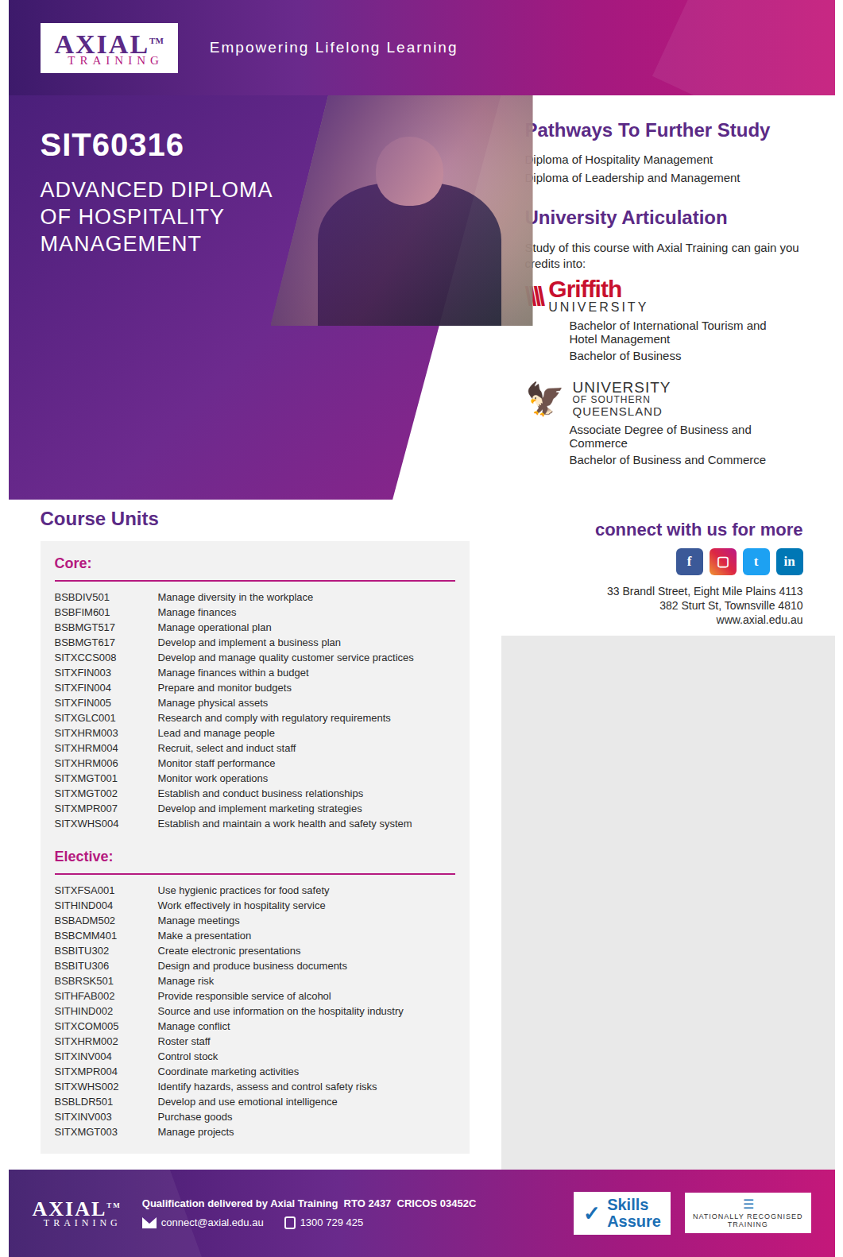AXIALTM
TRAINING
Empowering Lifelong Learning
SIT60316
Advanced Diploma
of Hospitality
Management
Pathways To Further Study
Diploma of Hospitality Management
Diploma of Leadership and Management
University Articulation
Study of this course with Axial Training can gain you credits into:
\\\\
Griffith UNIVERSITY
Bachelor of International Tourism and
Hotel Management
Bachelor of Business
🦅
UNIVERSITY OF SOUTHERN QUEENSLAND
Associate Degree of Business and Commerce
Bachelor of Business and Commerce
Course Units
Core:
| BSBDIV501 | Manage diversity in the workplace |
| BSBFIM601 | Manage finances |
| BSBMGT517 | Manage operational plan |
| BSBMGT617 | Develop and implement a business plan |
| SITXCCS008 | Develop and manage quality customer service practices |
| SITXFIN003 | Manage finances within a budget |
| SITXFIN004 | Prepare and monitor budgets |
| SITXFIN005 | Manage physical assets |
| SITXGLC001 | Research and comply with regulatory requirements |
| SITXHRM003 | Lead and manage people |
| SITXHRM004 | Recruit, select and induct staff |
| SITXHRM006 | Monitor staff performance |
| SITXMGT001 | Monitor work operations |
| SITXMGT002 | Establish and conduct business relationships |
| SITXMPR007 | Develop and implement marketing strategies |
| SITXWHS004 | Establish and maintain a work health and safety system |
Elective:
| SITXFSA001 | Use hygienic practices for food safety |
| SITHIND004 | Work effectively in hospitality service |
| BSBADM502 | Manage meetings |
| BSBCMM401 | Make a presentation |
| BSBITU302 | Create electronic presentations |
| BSBITU306 | Design and produce business documents |
| BSBRSK501 | Manage risk |
| SITHFAB002 | Provide responsible service of alcohol |
| SITHIND002 | Source and use information on the hospitality industry |
| SITXCOM005 | Manage conflict |
| SITXHRM002 | Roster staff |
| SITXINV004 | Control stock |
| SITXMPR004 | Coordinate marketing activities |
| SITXWHS002 | Identify hazards, assess and control safety risks |
| BSBLDR501 | Develop and use emotional intelligence |
| SITXINV003 | Purchase goods |
| SITXMGT003 | Manage projects |
connect with us for more
f ▢ t in
33 Brandl Street, Eight Mile Plains 4113
382 Sturt St, Townsville 4810
www.axial.edu.au
AXIALTM
TRAINING
Qualification delivered by Axial Training RTO 2437 CRICOS 03452C
connect@axial.edu.au 1300 729 425
✓ SkillsAssure
☰ NATIONALLY RECOGNISED
TRAINING